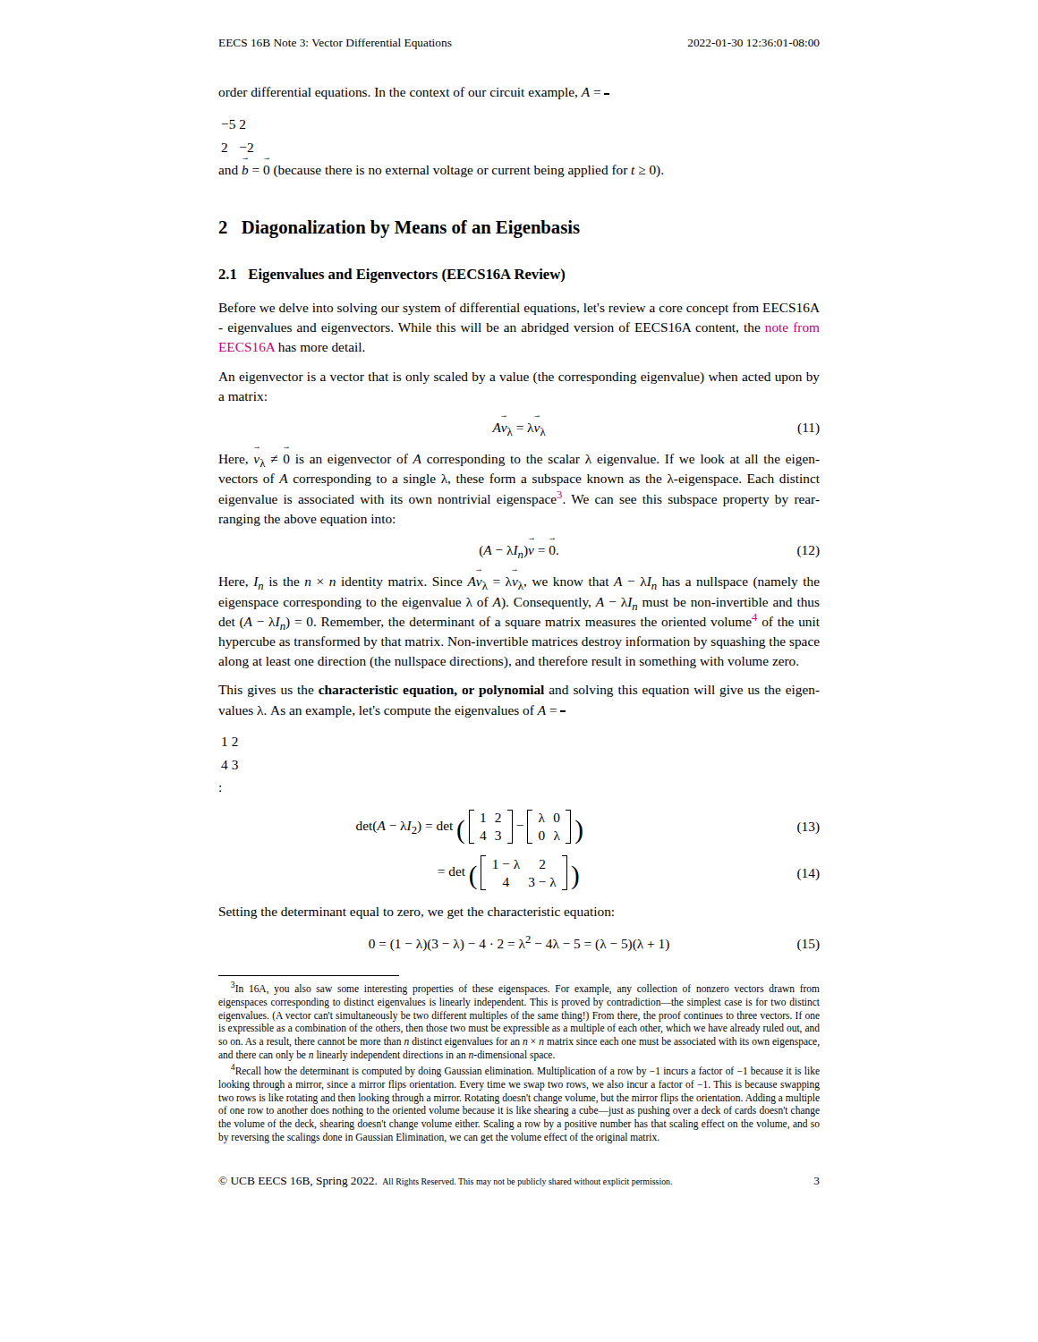EECS 16B Note 3: Vector Differential Equations
2022-01-30 12:36:01-08:00
order differential equations. In the context of our circuit example, A =
| −5 | 2 |
| 2 | −2 |
and b = 0 (because there is no external voltage or current being applied for t ≥ 0).
2 Diagonalization by Means of an Eigenbasis
2.1 Eigenvalues and Eigenvectors (EECS16A Review)
Before we delve into solving our system of differential equations, let's review a core concept from EECS16A - eigenvalues and eigenvectors. While this will be an abridged version of EECS16A content, the note from EECS16A has more detail.
An eigenvector is a vector that is only scaled by a value (the corresponding eigenvalue) when acted upon by a matrix:
Avλ = λvλ
(11)
Here, vλ ≠ 0 is an eigenvector of A corresponding to the scalar λ eigenvalue. If we look at all the eigen- vectors of A corresponding to a single λ, these form a subspace known as the λ-eigenspace. Each distinct eigenvalue is associated with its own nontrivial eigenspace3. We can see this subspace property by rear- ranging the above equation into:
(A − λIn)v = 0.
(12)
Here, In is the n × n identity matrix. Since Avλ = λvλ, we know that A − λIn has a nullspace (namely the eigenspace corresponding to the eigenvalue λ of A). Consequently, A − λIn must be non-invertible and thus det (A − λIn) = 0. Remember, the determinant of a square matrix measures the oriented volume4 of the unit hypercube as transformed by that matrix. Non-invertible matrices destroy information by squashing the space along at least one direction (the nullspace directions), and therefore result in something with volume zero.
This gives us the characteristic equation, or polynomial and solving this equation will give us the eigen- values λ. As an example, let's compute the eigenvalues of A =
| 1 | 2 |
| 4 | 3 |
:
det(A − λI2) = det (
| 1 | 2 |
| 4 | 3 |
−
| λ | 0 |
| 0 | λ |
)
(13)
= det (
| 1 − λ | 2 |
| 4 | 3 − λ |
)
(14)
Setting the determinant equal to zero, we get the characteristic equation:
0 = (1 − λ)(3 − λ) − 4 · 2 = λ2 − 4λ − 5 = (λ − 5)(λ + 1)
(15)
3In 16A, you also saw some interesting properties of these eigenspaces. For example, any collection of nonzero vectors drawn from eigenspaces corresponding to distinct eigenvalues is linearly independent. This is proved by contradiction—the simplest case is for two distinct eigenvalues. (A vector can't simultaneously be two different multiples of the same thing!) From there, the proof continues to three vectors. If one is expressible as a combination of the others, then those two must be expressible as a multiple of each other, which we have already ruled out, and so on. As a result, there cannot be more than n distinct eigenvalues for an n × n matrix since each one must be associated with its own eigenspace, and there can only be n linearly independent directions in an n-dimensional space.
4Recall how the determinant is computed by doing Gaussian elimination. Multiplication of a row by −1 incurs a factor of −1 because it is like looking through a mirror, since a mirror flips orientation. Every time we swap two rows, we also incur a factor of −1. This is because swapping two rows is like rotating and then looking through a mirror. Rotating doesn't change volume, but the mirror flips the orientation. Adding a multiple of one row to another does nothing to the oriented volume because it is like shearing a cube—just as pushing over a deck of cards doesn't change the volume of the deck, shearing doesn't change volume either. Scaling a row by a positive number has that scaling effect on the volume, and so by reversing the scalings done in Gaussian Elimination, we can get the volume effect of the original matrix.
© UCB EECS 16B, Spring 2022. All Rights Reserved. This may not be publicly shared without explicit permission.
3